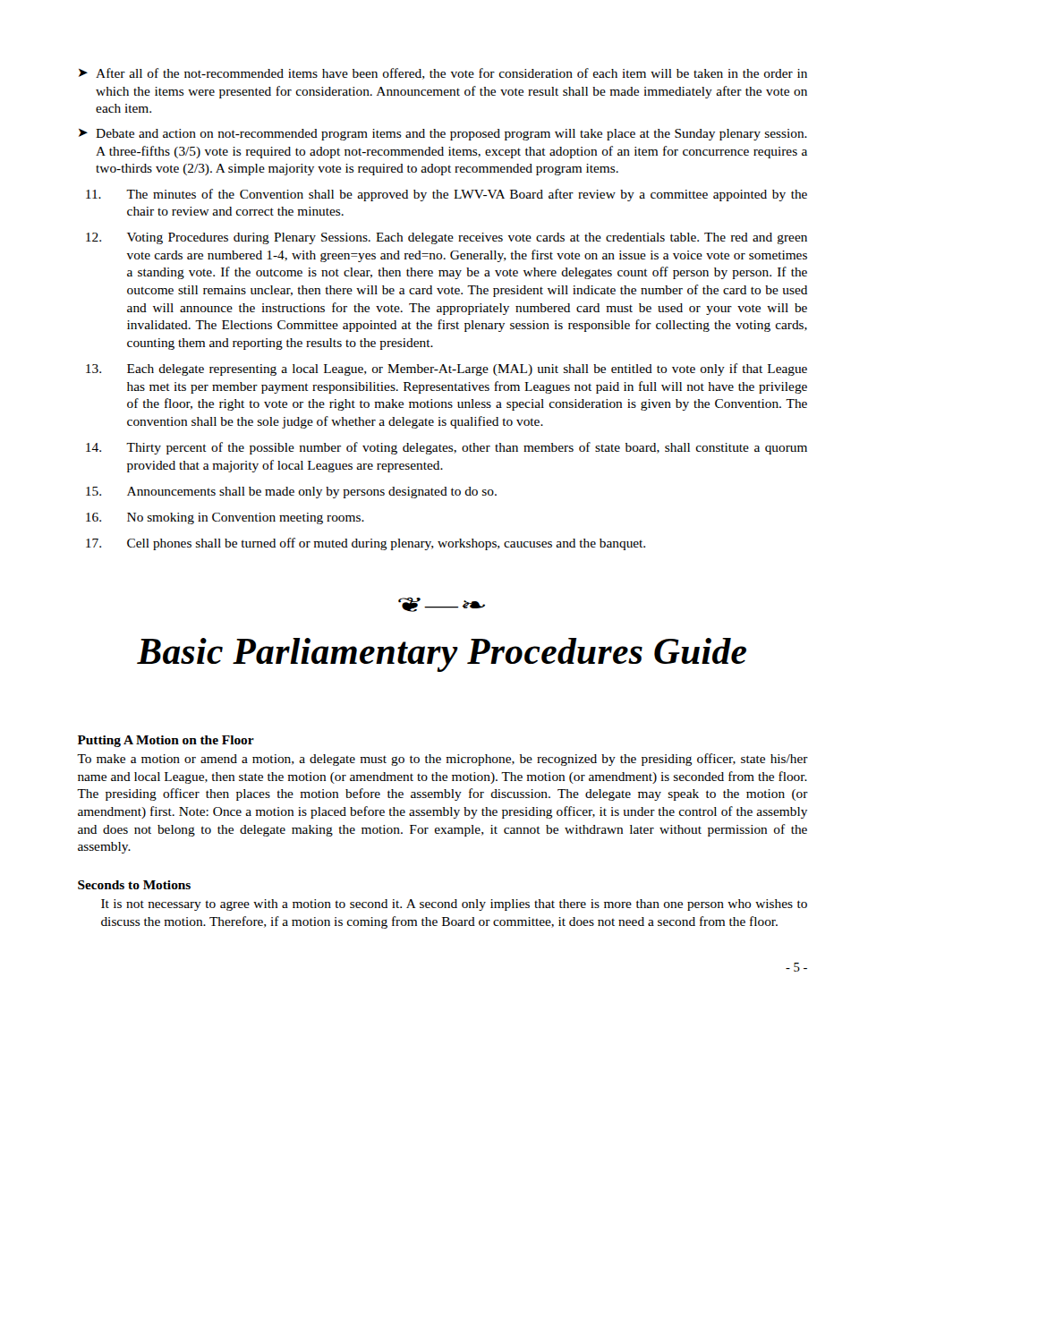After all of the not-recommended items have been offered, the vote for consideration of each item will be taken in the order in which the items were presented for consideration. Announcement of the vote result shall be made immediately after the vote on each item.
Debate and action on not-recommended program items and the proposed program will take place at the Sunday plenary session. A three-fifths (3/5) vote is required to adopt not-recommended items, except that adoption of an item for concurrence requires a two-thirds vote (2/3). A simple majority vote is required to adopt recommended program items.
The minutes of the Convention shall be approved by the LWV-VA Board after review by a committee appointed by the chair to review and correct the minutes.
Voting Procedures during Plenary Sessions. Each delegate receives vote cards at the credentials table. The red and green vote cards are numbered 1-4, with green=yes and red=no. Generally, the first vote on an issue is a voice vote or sometimes a standing vote. If the outcome is not clear, then there may be a vote where delegates count off person by person. If the outcome still remains unclear, then there will be a card vote. The president will indicate the number of the card to be used and will announce the instructions for the vote. The appropriately numbered card must be used or your vote will be invalidated. The Elections Committee appointed at the first plenary session is responsible for collecting the voting cards, counting them and reporting the results to the president.
Each delegate representing a local League, or Member-At-Large (MAL) unit shall be entitled to vote only if that League has met its per member payment responsibilities. Representatives from Leagues not paid in full will not have the privilege of the floor, the right to vote or the right to make motions unless a special consideration is given by the Convention. The convention shall be the sole judge of whether a delegate is qualified to vote.
Thirty percent of the possible number of voting delegates, other than members of state board, shall constitute a quorum provided that a majority of local Leagues are represented.
Announcements shall be made only by persons designated to do so.
No smoking in Convention meeting rooms.
Cell phones shall be turned off or muted during plenary, workshops, caucuses and the banquet.
❦—❧
Basic Parliamentary Procedures Guide
Putting A Motion on the Floor
To make a motion or amend a motion, a delegate must go to the microphone, be recognized by the presiding officer, state his/her name and local League, then state the motion (or amendment to the motion). The motion (or amendment) is seconded from the floor. The presiding officer then places the motion before the assembly for discussion. The delegate may speak to the motion (or amendment) first. Note: Once a motion is placed before the assembly by the presiding officer, it is under the control of the assembly and does not belong to the delegate making the motion. For example, it cannot be withdrawn later without permission of the assembly.
Seconds to Motions
It is not necessary to agree with a motion to second it. A second only implies that there is more than one person who wishes to discuss the motion. Therefore, if a motion is coming from the Board or committee, it does not need a second from the floor.
- 5 -